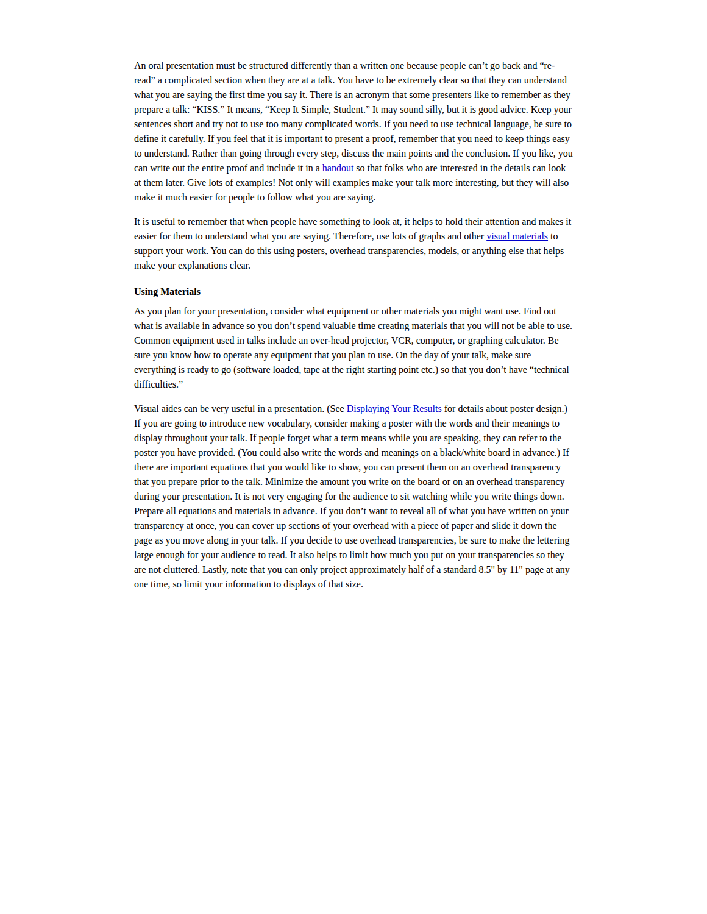An oral presentation must be structured differently than a written one because people can’t go back and “re-read” a complicated section when they are at a talk. You have to be extremely clear so that they can understand what you are saying the first time you say it. There is an acronym that some presenters like to remember as they prepare a talk: “KISS.” It means, “Keep It Simple, Student.” It may sound silly, but it is good advice. Keep your sentences short and try not to use too many complicated words. If you need to use technical language, be sure to define it carefully. If you feel that it is important to present a proof, remember that you need to keep things easy to understand. Rather than going through every step, discuss the main points and the conclusion. If you like, you can write out the entire proof and include it in a handout so that folks who are interested in the details can look at them later. Give lots of examples! Not only will examples make your talk more interesting, but they will also make it much easier for people to follow what you are saying.
It is useful to remember that when people have something to look at, it helps to hold their attention and makes it easier for them to understand what you are saying. Therefore, use lots of graphs and other visual materials to support your work. You can do this using posters, overhead transparencies, models, or anything else that helps make your explanations clear.
Using Materials
As you plan for your presentation, consider what equipment or other materials you might want use. Find out what is available in advance so you don’t spend valuable time creating materials that you will not be able to use. Common equipment used in talks include an over-head projector, VCR, computer, or graphing calculator. Be sure you know how to operate any equipment that you plan to use. On the day of your talk, make sure everything is ready to go (software loaded, tape at the right starting point etc.) so that you don’t have “technical difficulties.”
Visual aides can be very useful in a presentation. (See Displaying Your Results for details about poster design.) If you are going to introduce new vocabulary, consider making a poster with the words and their meanings to display throughout your talk. If people forget what a term means while you are speaking, they can refer to the poster you have provided. (You could also write the words and meanings on a black/white board in advance.) If there are important equations that you would like to show, you can present them on an overhead transparency that you prepare prior to the talk. Minimize the amount you write on the board or on an overhead transparency during your presentation. It is not very engaging for the audience to sit watching while you write things down. Prepare all equations and materials in advance. If you don’t want to reveal all of what you have written on your transparency at once, you can cover up sections of your overhead with a piece of paper and slide it down the page as you move along in your talk. If you decide to use overhead transparencies, be sure to make the lettering large enough for your audience to read. It also helps to limit how much you put on your transparencies so they are not cluttered. Lastly, note that you can only project approximately half of a standard 8.5" by 11" page at any one time, so limit your information to displays of that size.